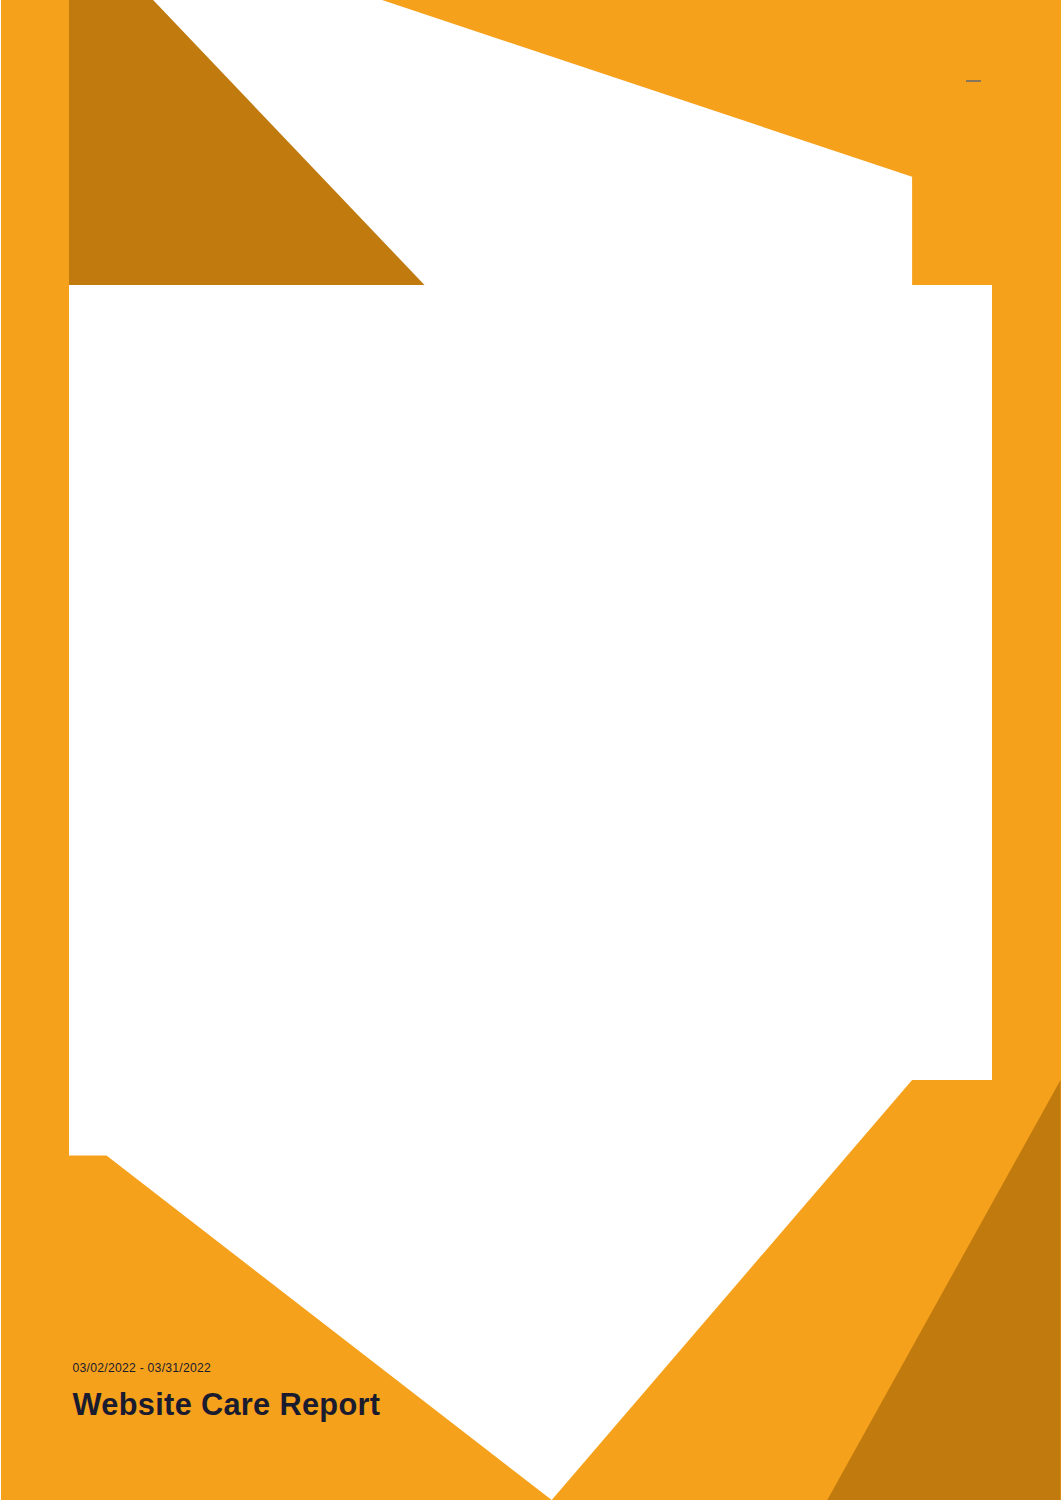03/02/2022 - 03/31/2022
Website Care Report